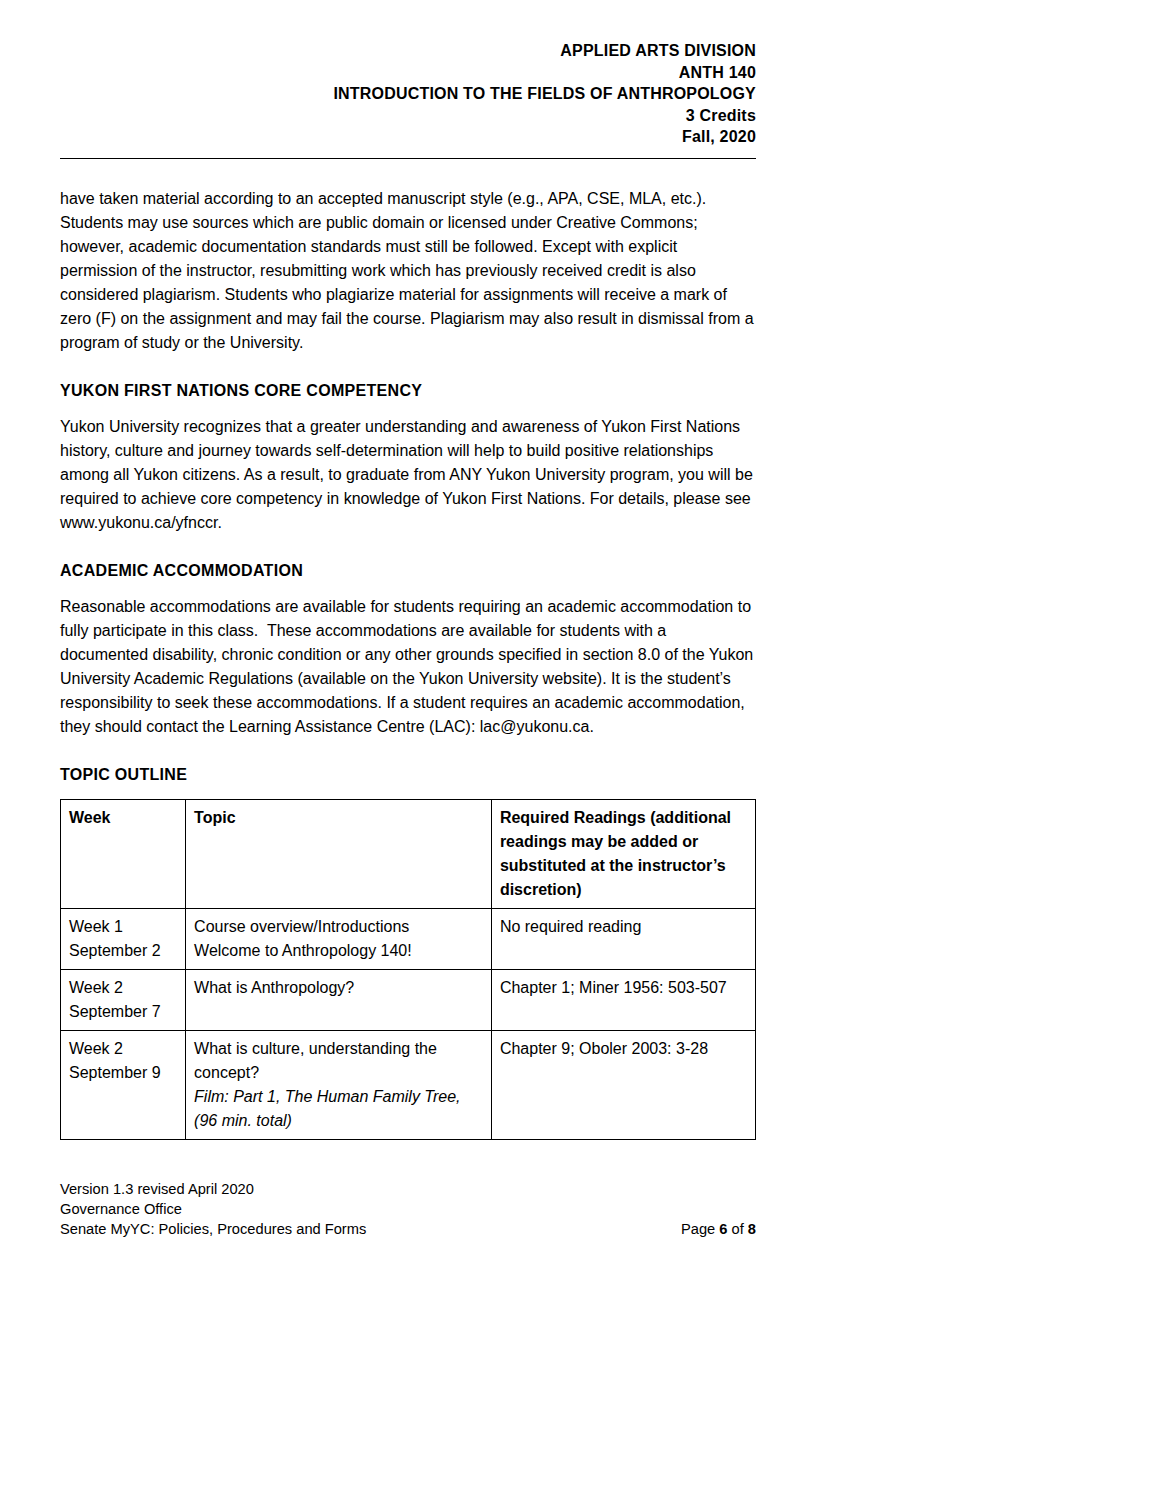APPLIED ARTS DIVISION
ANTH 140
INTRODUCTION TO THE FIELDS OF ANTHROPOLOGY
3 Credits
Fall, 2020
have taken material according to an accepted manuscript style (e.g., APA, CSE, MLA, etc.). Students may use sources which are public domain or licensed under Creative Commons; however, academic documentation standards must still be followed. Except with explicit permission of the instructor, resubmitting work which has previously received credit is also considered plagiarism. Students who plagiarize material for assignments will receive a mark of zero (F) on the assignment and may fail the course. Plagiarism may also result in dismissal from a program of study or the University.
YUKON FIRST NATIONS CORE COMPETENCY
Yukon University recognizes that a greater understanding and awareness of Yukon First Nations history, culture and journey towards self-determination will help to build positive relationships among all Yukon citizens. As a result, to graduate from ANY Yukon University program, you will be required to achieve core competency in knowledge of Yukon First Nations. For details, please see www.yukonu.ca/yfnccr.
ACADEMIC ACCOMMODATION
Reasonable accommodations are available for students requiring an academic accommodation to fully participate in this class. These accommodations are available for students with a documented disability, chronic condition or any other grounds specified in section 8.0 of the Yukon University Academic Regulations (available on the Yukon University website). It is the student’s responsibility to seek these accommodations. If a student requires an academic accommodation, they should contact the Learning Assistance Centre (LAC): lac@yukonu.ca.
TOPIC OUTLINE
| Week | Topic | Required Readings (additional readings may be added or substituted at the instructor’s discretion) |
| --- | --- | --- |
| Week 1 September 2 | Course overview/Introductions Welcome to Anthropology 140! | No required reading |
| Week 2 September 7 | What is Anthropology? | Chapter 1; Miner 1956: 503-507 |
| Week 2 September 9 | What is culture, understanding the concept? Film: Part 1, The Human Family Tree, (96 min. total) | Chapter 9; Oboler 2003: 3-28 |
Version 1.3 revised April 2020
Governance Office
Senate MyYC: Policies, Procedures and Forms
Page 6 of 8